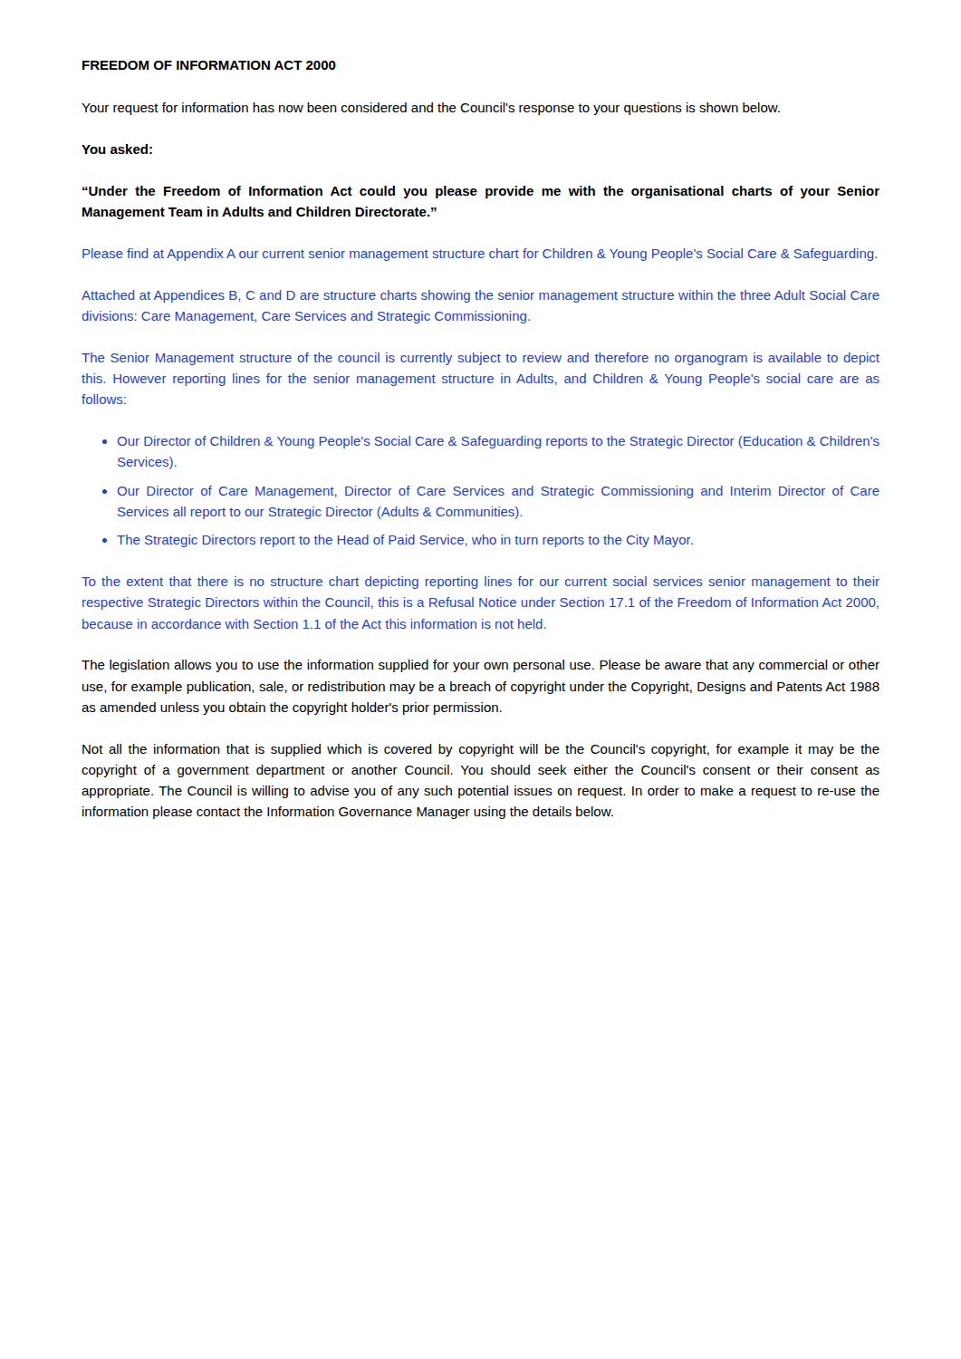FREEDOM OF INFORMATION ACT 2000
Your request for information has now been considered and the Council's response to your questions is shown below.
You asked:
“Under the Freedom of Information Act could you please provide me with the organisational charts of your Senior Management Team in Adults and Children Directorate.”
Please find at Appendix A our current senior management structure chart for Children & Young People's Social Care & Safeguarding.
Attached at Appendices B, C and D are structure charts showing the senior management structure within the three Adult Social Care divisions: Care Management, Care Services and Strategic Commissioning.
The Senior Management structure of the council is currently subject to review and therefore no organogram is available to depict this. However reporting lines for the senior management structure in Adults, and Children & Young People's social care are as follows:
Our Director of Children & Young People's Social Care & Safeguarding reports to the Strategic Director (Education & Children's Services).
Our Director of Care Management, Director of Care Services and Strategic Commissioning and Interim Director of Care Services all report to our Strategic Director (Adults & Communities).
The Strategic Directors report to the Head of Paid Service, who in turn reports to the City Mayor.
To the extent that there is no structure chart depicting reporting lines for our current social services senior management to their respective Strategic Directors within the Council, this is a Refusal Notice under Section 17.1 of the Freedom of Information Act 2000, because in accordance with Section 1.1 of the Act this information is not held.
The legislation allows you to use the information supplied for your own personal use. Please be aware that any commercial or other use, for example publication, sale, or redistribution may be a breach of copyright under the Copyright, Designs and Patents Act 1988 as amended unless you obtain the copyright holder's prior permission.
Not all the information that is supplied which is covered by copyright will be the Council's copyright, for example it may be the copyright of a government department or another Council. You should seek either the Council's consent or their consent as appropriate. The Council is willing to advise you of any such potential issues on request. In order to make a request to re-use the information please contact the Information Governance Manager using the details below.